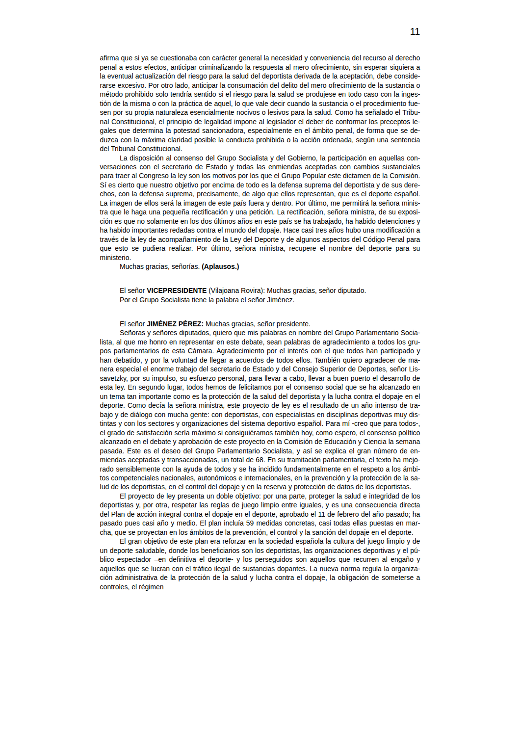11
afirma que si ya se cuestionaba con carácter general la necesidad y conveniencia del recurso al derecho penal a estos efectos, anticipar criminalizando la respuesta al mero ofrecimiento, sin esperar siquiera a la eventual actualización del riesgo para la salud del deportista derivada de la aceptación, debe considerarse excesivo. Por otro lado, anticipar la consumación del delito del mero ofrecimiento de la sustancia o método prohibido solo tendría sentido si el riesgo para la salud se produjese en todo caso con la ingestión de la misma o con la práctica de aquel, lo que vale decir cuando la sustancia o el procedimiento fuesen por su propia naturaleza esencialmente nocivos o lesivos para la salud. Como ha señalado el Tribunal Constitucional, el principio de legalidad impone al legislador el deber de conformar los preceptos legales que determina la potestad sancionadora, especialmente en el ámbito penal, de forma que se deduzca con la máxima claridad posible la conducta prohibida o la acción ordenada, según una sentencia del Tribunal Constitucional.
La disposición al consenso del Grupo Socialista y del Gobierno, la participación en aquellas conversaciones con el secretario de Estado y todas las enmiendas aceptadas con cambios sustanciales para traer al Congreso la ley son los motivos por los que el Grupo Popular este dictamen de la Comisión. Sí es cierto que nuestro objetivo por encima de todo es la defensa suprema del deportista y de sus derechos, con la defensa suprema, precisamente, de algo que ellos representan, que es el deporte español. La imagen de ellos será la imagen de este país fuera y dentro. Por último, me permitirá la señora ministra que le haga una pequeña rectificación y una petición. La rectificación, señora ministra, de su exposición es que no solamente en los dos últimos años en este país se ha trabajado, ha habido detenciones y ha habido importantes redadas contra el mundo del dopaje. Hace casi tres años hubo una modificación a través de la ley de acompañamiento de la Ley del Deporte y de algunos aspectos del Código Penal para que esto se pudiera realizar. Por último, señora ministra, recupere el nombre del deporte para su ministerio.
Muchas gracias, señorías. (Aplausos.)
El señor VICEPRESIDENTE (Vilajoana Rovira): Muchas gracias, señor diputado.
Por el Grupo Socialista tiene la palabra el señor Jiménez.
El señor JIMÉNEZ PÉREZ: Muchas gracias, señor presidente.
Señoras y señores diputados, quiero que mis palabras en nombre del Grupo Parlamentario Socialista, al que me honro en representar en este debate, sean palabras de agradecimiento a todos los grupos parlamentarios de esta Cámara. Agradecimiento por el interés con el que todos han participado y han debatido, y por la voluntad de llegar a acuerdos de todos ellos. También quiero agradecer de manera especial el enorme trabajo del secretario de Estado y del Consejo Superior de Deportes, señor Lissavetzky, por su impulso, su esfuerzo personal, para llevar a cabo, llevar a buen puerto el desarrollo de esta ley. En segundo lugar, todos hemos de felicitarnos por el consenso social que se ha alcanzado en un tema tan importante como es la protección de la salud del deportista y la lucha contra el dopaje en el deporte. Como decía la señora ministra, este proyecto de ley es el resultado de un año intenso de trabajo y de diálogo con mucha gente: con deportistas, con especialistas en disciplinas deportivas muy distintas y con los sectores y organizaciones del sistema deportivo español. Para mí -creo que para todos-, el grado de satisfacción sería máximo si consiguiéramos también hoy, como espero, el consenso político alcanzado en el debate y aprobación de este proyecto en la Comisión de Educación y Ciencia la semana pasada. Este es el deseo del Grupo Parlamentario Socialista, y así se explica el gran número de enmiendas aceptadas y transaccionadas, un total de 68. En su tramitación parlamentaria, el texto ha mejorado sensiblemente con la ayuda de todos y se ha incidido fundamentalmente en el respeto a los ámbitos competenciales nacionales, autonómicos e internacionales, en la prevención y la protección de la salud de los deportistas, en el control del dopaje y en la reserva y protección de datos de los deportistas.
El proyecto de ley presenta un doble objetivo: por una parte, proteger la salud e integridad de los deportistas y, por otra, respetar las reglas de juego limpio entre iguales, y es una consecuencia directa del Plan de acción integral contra el dopaje en el deporte, aprobado el 11 de febrero del año pasado; ha pasado pues casi año y medio. El plan incluía 59 medidas concretas, casi todas ellas puestas en marcha, que se proyectan en los ámbitos de la prevención, el control y la sanción del dopaje en el deporte.
El gran objetivo de este plan era reforzar en la sociedad española la cultura del juego limpio y de un deporte saludable, donde los beneficiarios son los deportistas, las organizaciones deportivas y el público espectador –en definitiva el deporte- y los perseguidos son aquellos que recurren al engaño y aquellos que se lucran con el tráfico ilegal de sustancias dopantes. La nueva norma regula la organización administrativa de la protección de la salud y lucha contra el dopaje, la obligación de someterse a controles, el régimen